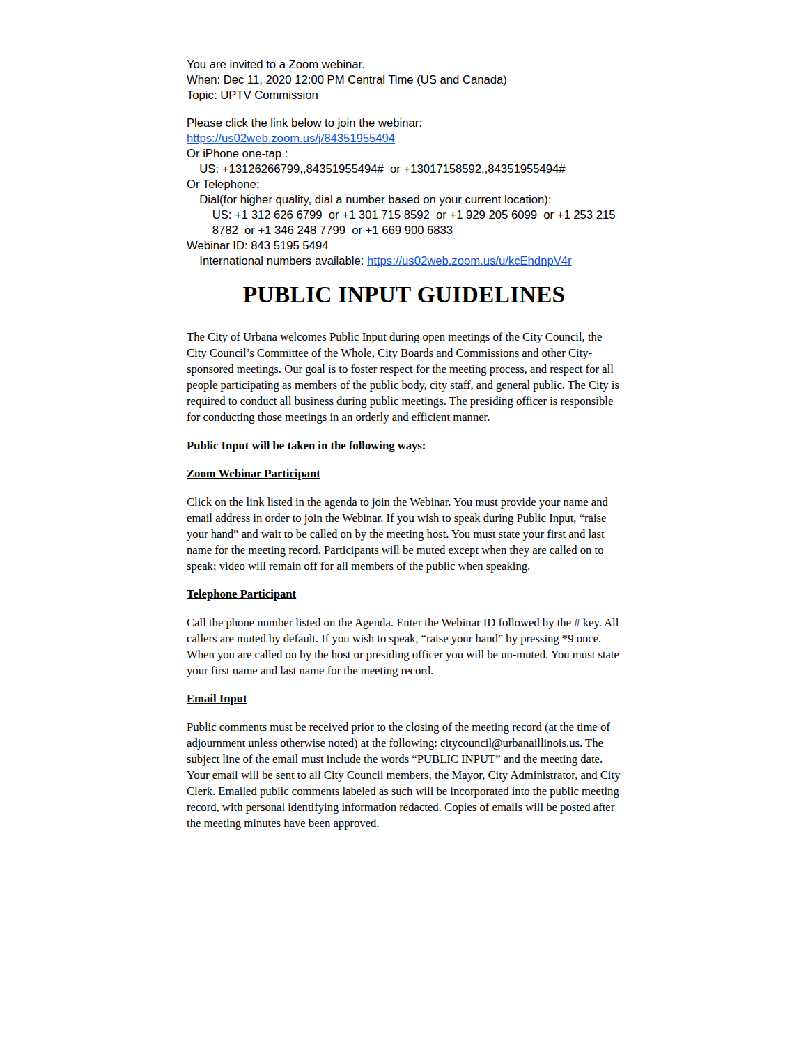You are invited to a Zoom webinar.
When: Dec 11, 2020 12:00 PM Central Time (US and Canada)
Topic: UPTV Commission
Please click the link below to join the webinar:
https://us02web.zoom.us/j/84351955494
Or iPhone one-tap :
US: +13126266799,,84351955494# or +13017158592,,84351955494#
Or Telephone:
Dial(for higher quality, dial a number based on your current location):
US: +1 312 626 6799 or +1 301 715 8592 or +1 929 205 6099 or +1 253 215 8782 or +1 346 248 7799 or +1 669 900 6833
Webinar ID: 843 5195 5494
International numbers available: https://us02web.zoom.us/u/kcEhdnpV4r
PUBLIC INPUT GUIDELINES
The City of Urbana welcomes Public Input during open meetings of the City Council, the City Council’s Committee of the Whole, City Boards and Commissions and other City-sponsored meetings. Our goal is to foster respect for the meeting process, and respect for all people participating as members of the public body, city staff, and general public. The City is required to conduct all business during public meetings. The presiding officer is responsible for conducting those meetings in an orderly and efficient manner.
Public Input will be taken in the following ways:
Zoom Webinar Participant
Click on the link listed in the agenda to join the Webinar. You must provide your name and email address in order to join the Webinar. If you wish to speak during Public Input, “raise your hand” and wait to be called on by the meeting host. You must state your first and last name for the meeting record. Participants will be muted except when they are called on to speak; video will remain off for all members of the public when speaking.
Telephone Participant
Call the phone number listed on the Agenda. Enter the Webinar ID followed by the # key. All callers are muted by default. If you wish to speak, “raise your hand” by pressing *9 once. When you are called on by the host or presiding officer you will be un-muted. You must state your first name and last name for the meeting record.
Email Input
Public comments must be received prior to the closing of the meeting record (at the time of adjournment unless otherwise noted) at the following: citycouncil@urbanaillinois.us. The subject line of the email must include the words “PUBLIC INPUT” and the meeting date. Your email will be sent to all City Council members, the Mayor, City Administrator, and City Clerk. Emailed public comments labeled as such will be incorporated into the public meeting record, with personal identifying information redacted. Copies of emails will be posted after the meeting minutes have been approved.